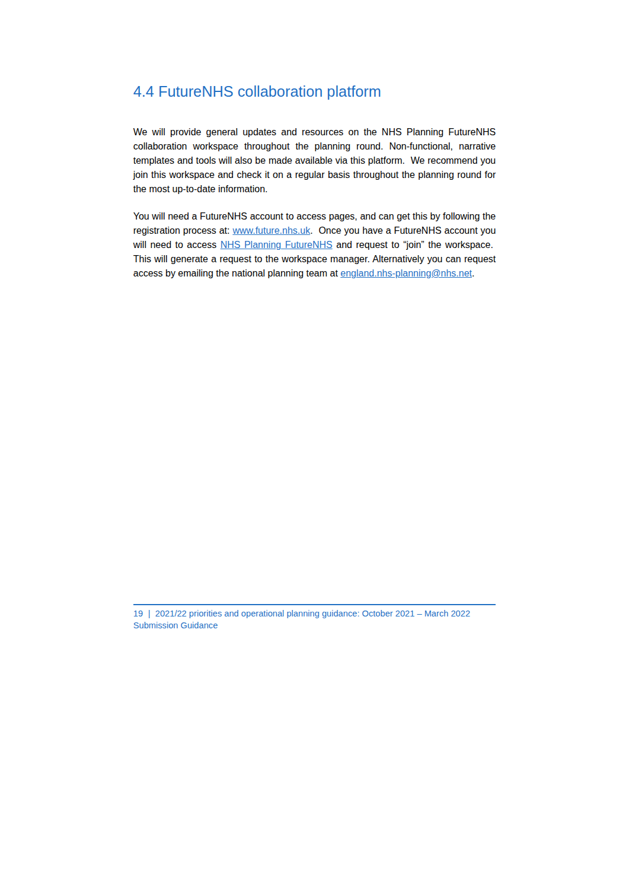4.4 FutureNHS collaboration platform
We will provide general updates and resources on the NHS Planning FutureNHS collaboration workspace throughout the planning round. Non-functional, narrative templates and tools will also be made available via this platform. We recommend you join this workspace and check it on a regular basis throughout the planning round for the most up-to-date information.
You will need a FutureNHS account to access pages, and can get this by following the registration process at: www.future.nhs.uk. Once you have a FutureNHS account you will need to access NHS Planning FutureNHS and request to “join” the workspace. This will generate a request to the workspace manager. Alternatively you can request access by emailing the national planning team at england.nhs-planning@nhs.net.
19| 2021/22 priorities and operational planning guidance: October 2021 – March 2022 Submission Guidance